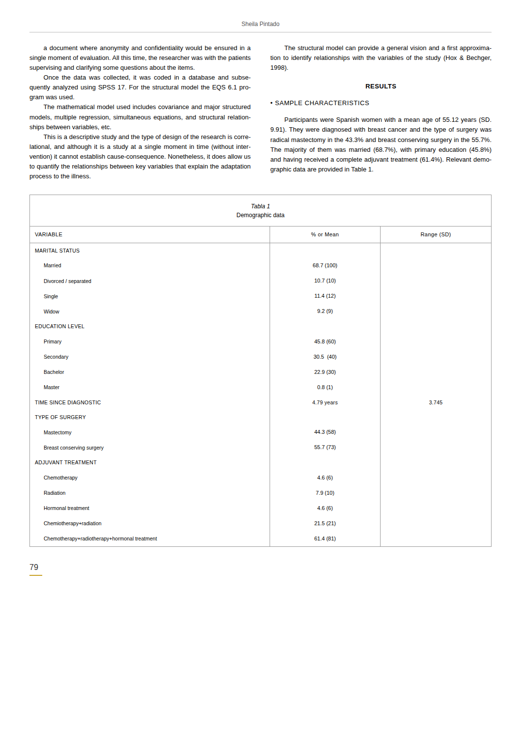Sheila Pintado
a document where anonymity and confidentiality would be ensured in a single moment of evaluation. All this time, the researcher was with the patients supervising and clarifying some questions about the items.
Once the data was collected, it was coded in a database and subsequently analyzed using SPSS 17. For the structural model the EQS 6.1 program was used.
The mathematical model used includes covariance and major structured models, multiple regression, simultaneous equations, and structural relationships between variables, etc.
This is a descriptive study and the type of design of the research is correlational, and although it is a study at a single moment in time (without intervention) it cannot establish cause-consequence. Nonetheless, it does allow us to quantify the relationships between key variables that explain the adaptation process to the illness.
The structural model can provide a general vision and a first approximation to identify relationships with the variables of the study (Hox & Bechger, 1998).
RESULTS
SAMPLE CHARACTERISTICS
Participants were Spanish women with a mean age of 55.12 years (SD. 9.91). They were diagnosed with breast cancer and the type of surgery was radical mastectomy in the 43.3% and breast conserving surgery in the 55.7%. The majority of them was married (68.7%), with primary education (45.8%) and having received a complete adjuvant treatment (61.4%). Relevant demographic data are provided in Table 1.
Tabla 1 Demographic data
| VARIABLE | % or Mean | Range (SD) |
| --- | --- | --- |
| MARITAL STATUS | | |
| Married | 68.7 (100) | |
| Divorced / separated | 10.7 (10) | |
| Single | 11.4 (12) | |
| Widow | 9.2 (9) | |
| EDUCATION LEVEL | | |
| Primary | 45.8 (60) | |
| Secondary | 30.5 (40) | |
| Bachelor | 22.9 (30) | |
| Master | 0.8 (1) | |
| TIME SINCE DIAGNOSTIC | 4.79 years | 3.745 |
| TYPE OF SURGERY | | |
| Mastectomy | 44.3 (58) | |
| Breast conserving surgery | 55.7 (73) | |
| ADJUVANT TREATMENT | | |
| Chemotherapy | 4.6 (6) | |
| Radiation | 7.9 (10) | |
| Hormonal treatment | 4.6 (6) | |
| Chemiotherapy+radiation | 21.5 (21) | |
| Chemotherapy+radiotherapy+hormonal treatment | 61.4 (81) | |
79